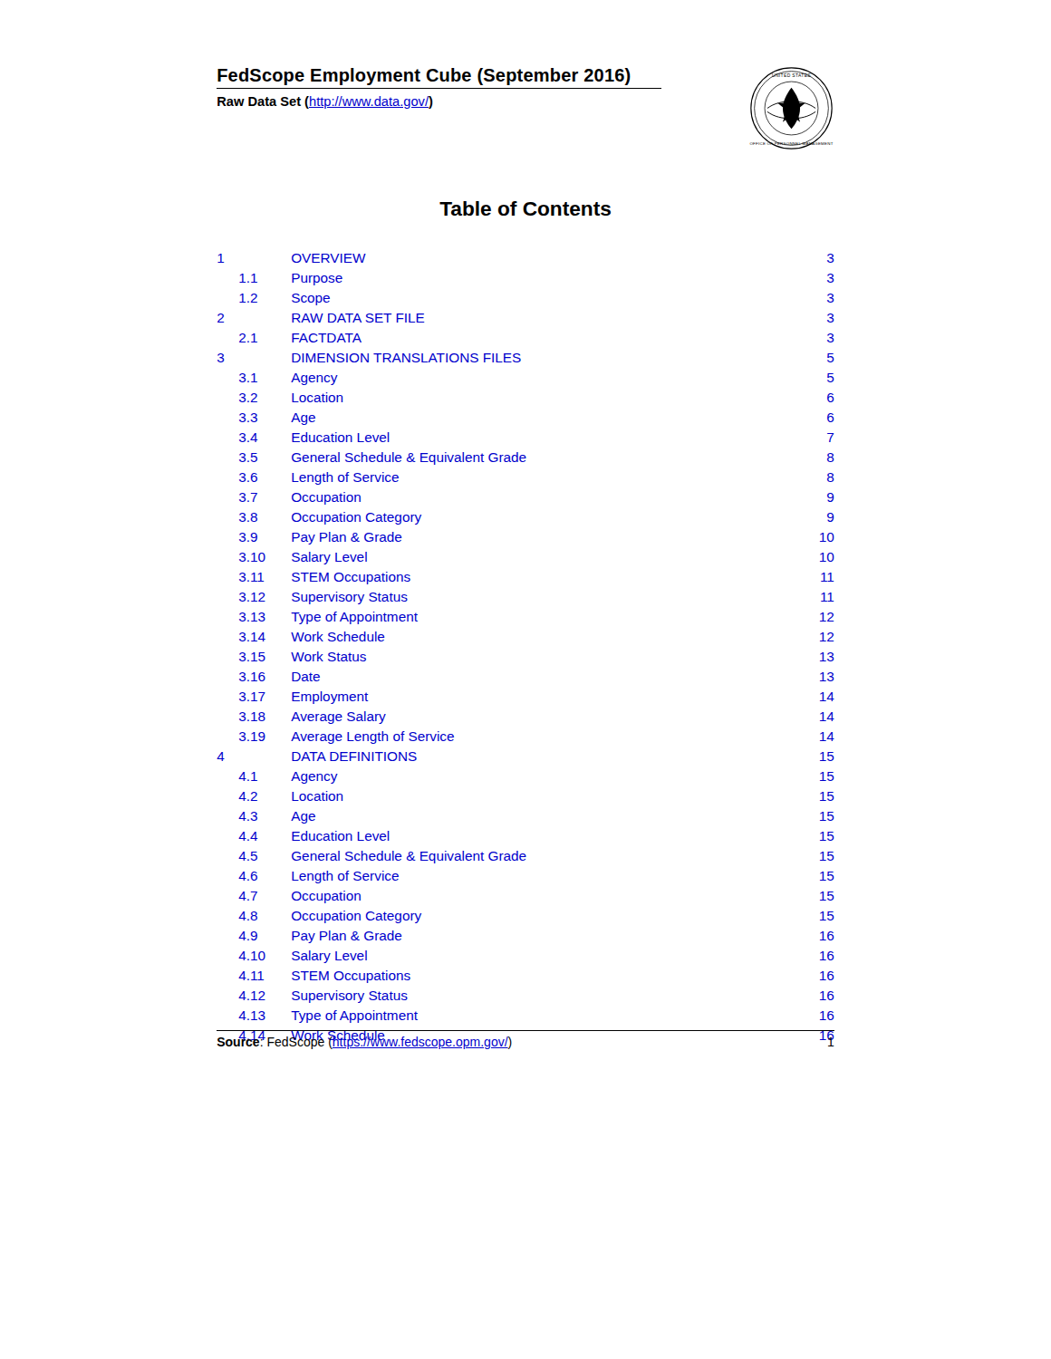FedScope Employment Cube (September 2016)
Raw Data Set (http://www.data.gov/)
UNITED STATES OFFICE OF PERSONNEL MANAGEMENT
Table of Contents
| 1 | OVERVIEW | 3 |
| 1.1 | Purpose | 3 |
| 1.2 | Scope | 3 |
| 2 | RAW DATA SET FILE | 3 |
| 2.1 | FACTDATA | 3 |
| 3 | DIMENSION TRANSLATIONS FILES | 5 |
| 3.1 | Agency | 5 |
| 3.2 | Location | 6 |
| 3.3 | Age | 6 |
| 3.4 | Education Level | 7 |
| 3.5 | General Schedule & Equivalent Grade | 8 |
| 3.6 | Length of Service | 8 |
| 3.7 | Occupation | 9 |
| 3.8 | Occupation Category | 9 |
| 3.9 | Pay Plan & Grade | 10 |
| 3.10 | Salary Level | 10 |
| 3.11 | STEM Occupations | 11 |
| 3.12 | Supervisory Status | 11 |
| 3.13 | Type of Appointment | 12 |
| 3.14 | Work Schedule | 12 |
| 3.15 | Work Status | 13 |
| 3.16 | Date | 13 |
| 3.17 | Employment | 14 |
| 3.18 | Average Salary | 14 |
| 3.19 | Average Length of Service | 14 |
| 4 | DATA DEFINITIONS | 15 |
| 4.1 | Agency | 15 |
| 4.2 | Location | 15 |
| 4.3 | Age | 15 |
| 4.4 | Education Level | 15 |
| 4.5 | General Schedule & Equivalent Grade | 15 |
| 4.6 | Length of Service | 15 |
| 4.7 | Occupation | 15 |
| 4.8 | Occupation Category | 15 |
| 4.9 | Pay Plan & Grade | 16 |
| 4.10 | Salary Level | 16 |
| 4.11 | STEM Occupations | 16 |
| 4.12 | Supervisory Status | 16 |
| 4.13 | Type of Appointment | 16 |
| 4.14 | Work Schedule | 16 |
Source: FedScope (https://www.fedscope.opm.gov/)
1